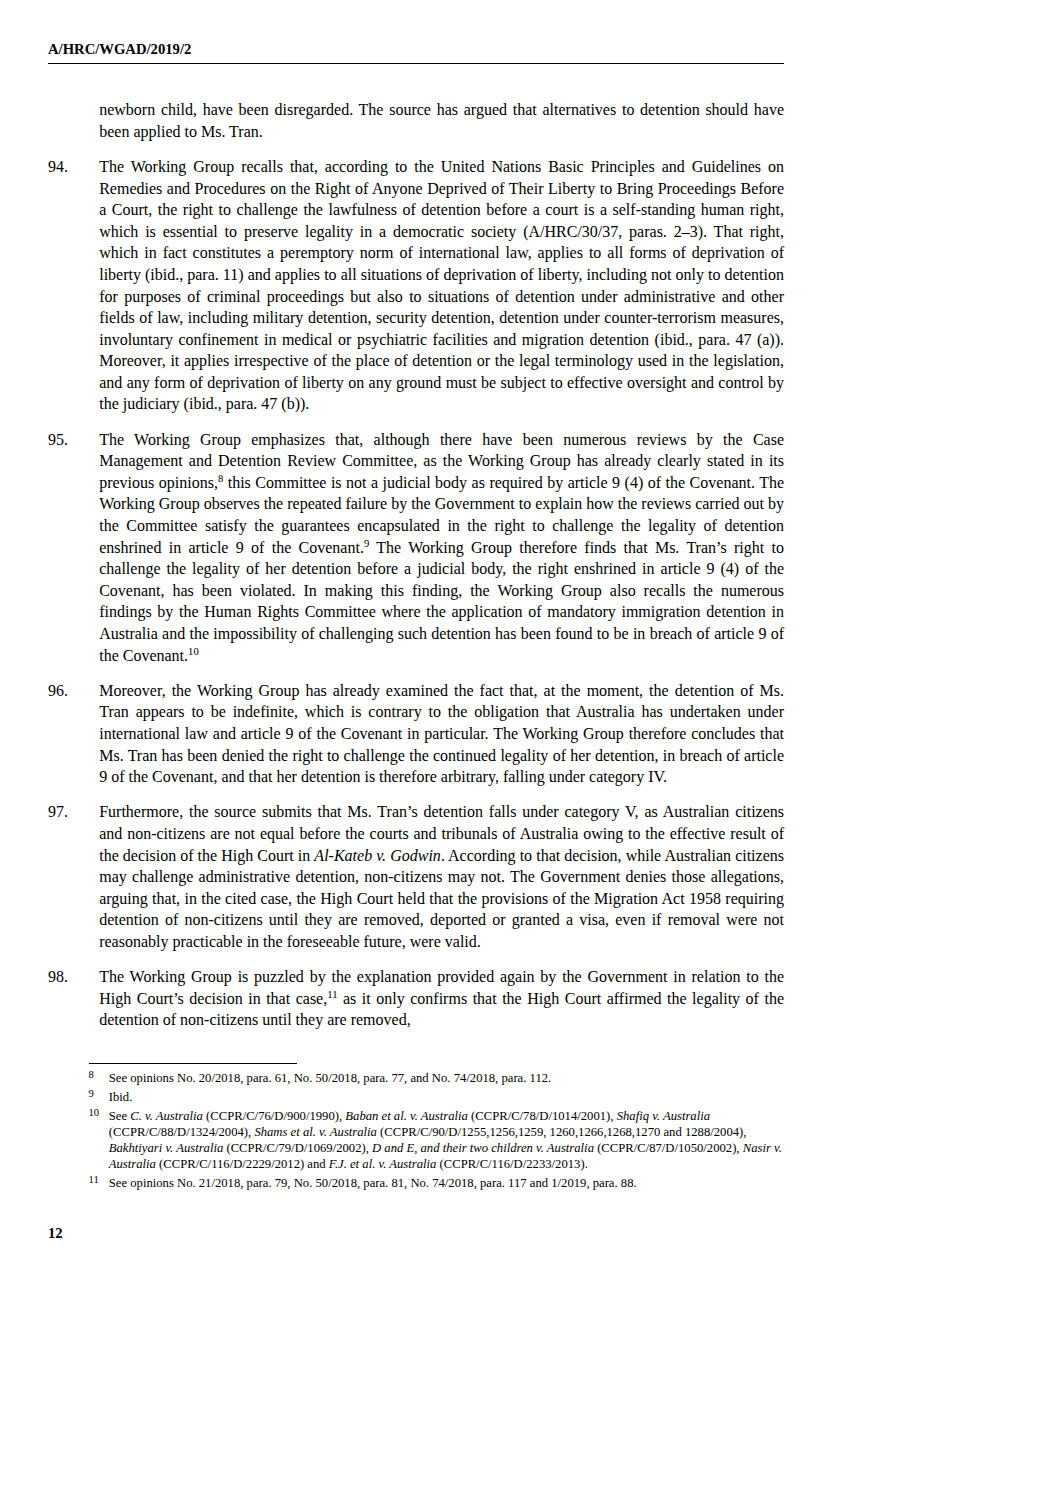A/HRC/WGAD/2019/2
newborn child, have been disregarded. The source has argued that alternatives to detention should have been applied to Ms. Tran.
94. The Working Group recalls that, according to the United Nations Basic Principles and Guidelines on Remedies and Procedures on the Right of Anyone Deprived of Their Liberty to Bring Proceedings Before a Court, the right to challenge the lawfulness of detention before a court is a self-standing human right, which is essential to preserve legality in a democratic society (A/HRC/30/37, paras. 2–3). That right, which in fact constitutes a peremptory norm of international law, applies to all forms of deprivation of liberty (ibid., para. 11) and applies to all situations of deprivation of liberty, including not only to detention for purposes of criminal proceedings but also to situations of detention under administrative and other fields of law, including military detention, security detention, detention under counter-terrorism measures, involuntary confinement in medical or psychiatric facilities and migration detention (ibid., para. 47 (a)). Moreover, it applies irrespective of the place of detention or the legal terminology used in the legislation, and any form of deprivation of liberty on any ground must be subject to effective oversight and control by the judiciary (ibid., para. 47 (b)).
95. The Working Group emphasizes that, although there have been numerous reviews by the Case Management and Detention Review Committee, as the Working Group has already clearly stated in its previous opinions,8 this Committee is not a judicial body as required by article 9 (4) of the Covenant. The Working Group observes the repeated failure by the Government to explain how the reviews carried out by the Committee satisfy the guarantees encapsulated in the right to challenge the legality of detention enshrined in article 9 of the Covenant.9 The Working Group therefore finds that Ms. Tran’s right to challenge the legality of her detention before a judicial body, the right enshrined in article 9 (4) of the Covenant, has been violated. In making this finding, the Working Group also recalls the numerous findings by the Human Rights Committee where the application of mandatory immigration detention in Australia and the impossibility of challenging such detention has been found to be in breach of article 9 of the Covenant.10
96. Moreover, the Working Group has already examined the fact that, at the moment, the detention of Ms. Tran appears to be indefinite, which is contrary to the obligation that Australia has undertaken under international law and article 9 of the Covenant in particular. The Working Group therefore concludes that Ms. Tran has been denied the right to challenge the continued legality of her detention, in breach of article 9 of the Covenant, and that her detention is therefore arbitrary, falling under category IV.
97. Furthermore, the source submits that Ms. Tran’s detention falls under category V, as Australian citizens and non-citizens are not equal before the courts and tribunals of Australia owing to the effective result of the decision of the High Court in Al-Kateb v. Godwin. According to that decision, while Australian citizens may challenge administrative detention, non-citizens may not. The Government denies those allegations, arguing that, in the cited case, the High Court held that the provisions of the Migration Act 1958 requiring detention of non-citizens until they are removed, deported or granted a visa, even if removal were not reasonably practicable in the foreseeable future, were valid.
98. The Working Group is puzzled by the explanation provided again by the Government in relation to the High Court’s decision in that case,11 as it only confirms that the High Court affirmed the legality of the detention of non-citizens until they are removed,
8 See opinions No. 20/2018, para. 61, No. 50/2018, para. 77, and No. 74/2018, para. 112.
9 Ibid.
10 See C. v. Australia (CCPR/C/76/D/900/1990), Baban et al. v. Australia (CCPR/C/78/D/1014/2001), Shafiq v. Australia (CCPR/C/88/D/1324/2004), Shams et al. v. Australia (CCPR/C/90/D/1255,1256,1259, 1260,1266,1268,1270 and 1288/2004), Bakhtiyari v. Australia (CCPR/C/79/D/1069/2002), D and E, and their two children v. Australia (CCPR/C/87/D/1050/2002), Nasir v. Australia (CCPR/C/116/D/2229/2012) and F.J. et al. v. Australia (CCPR/C/116/D/2233/2013).
11 See opinions No. 21/2018, para. 79, No. 50/2018, para. 81, No. 74/2018, para. 117 and 1/2019, para. 88.
12